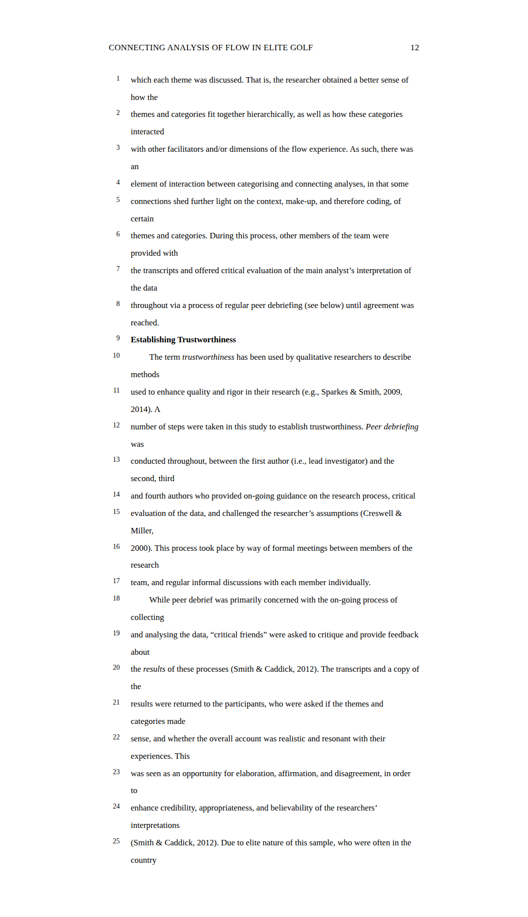Connecting Analysis of Flow in Elite Golf 12
which each theme was discussed. That is, the researcher obtained a better sense of how the
themes and categories fit together hierarchically, as well as how these categories interacted
with other facilitators and/or dimensions of the flow experience. As such, there was an
element of interaction between categorising and connecting analyses, in that some
connections shed further light on the context, make-up, and therefore coding, of certain
themes and categories. During this process, other members of the team were provided with
the transcripts and offered critical evaluation of the main analyst’s interpretation of the data
throughout via a process of regular peer debriefing (see below) until agreement was reached.
Establishing Trustworthiness
The term trustworthiness has been used by qualitative researchers to describe methods
used to enhance quality and rigor in their research (e.g., Sparkes & Smith, 2009, 2014). A
number of steps were taken in this study to establish trustworthiness. Peer debriefing was
conducted throughout, between the first author (i.e., lead investigator) and the second, third
and fourth authors who provided on-going guidance on the research process, critical
evaluation of the data, and challenged the researcher’s assumptions (Creswell & Miller,
2000). This process took place by way of formal meetings between members of the research
team, and regular informal discussions with each member individually.
While peer debrief was primarily concerned with the on-going process of collecting
and analysing the data, “critical friends” were asked to critique and provide feedback about
the results of these processes (Smith & Caddick, 2012). The transcripts and a copy of the
results were returned to the participants, who were asked if the themes and categories made
sense, and whether the overall account was realistic and resonant with their experiences. This
was seen as an opportunity for elaboration, affirmation, and disagreement, in order to
enhance credibility, appropriateness, and believability of the researchers’ interpretations
(Smith & Caddick, 2012). Due to elite nature of this sample, who were often in the country